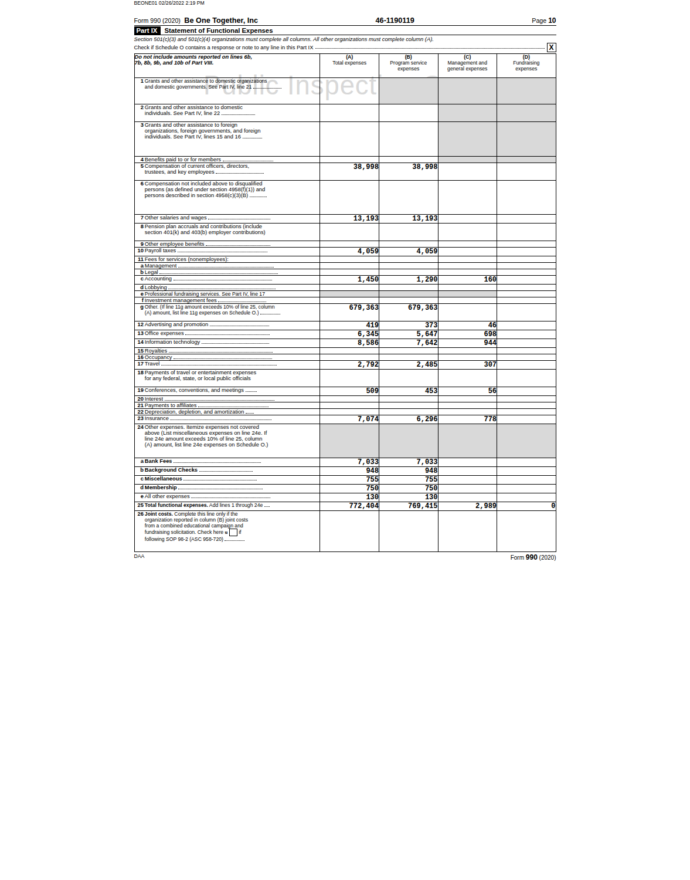BEONE01 02/26/2022 2:19 PM
Public Inspection Copy
Form 990 (2020) Be One Together, Inc
46-1190119
Page 10
Part IX
Statement of Functional Expenses
Section 501(c)(3) and 501(c)(4) organizations must complete all columns. All other organizations must complete column (A).
Check if Schedule O contains a response or note to any line in this Part IX X
| Do not include amounts reported on lines 6b, 7b, 8b, 9b, and 10b of Part VIII. | (A) Total expenses | (B) Program service expenses | (C) Management and general expenses | (D) Fundraising expenses |
| 1 Grants and other assistance to domestic organizations and domestic governments. See Part IV, line 21 | | | | |
| 2 Grants and other assistance to domestic individuals. See Part IV, line 22 | | | | |
| 3 Grants and other assistance to foreign organizations, foreign governments, and foreign individuals. See Part IV, lines 15 and 16 | | | | |
| 4 Benefits paid to or for members | | | | |
| 5 Compensation of current officers, directors, trustees, and key employees | 38,998 | 38,998 | | |
| 6 Compensation not included above to disqualified persons (as defined under section 4958(f)(1)) and persons described in section 4958(c)(3)(B) | | | | |
| 7 Other salaries and wages | 13,193 | 13,193 | | |
| 8 Pension plan accruals and contributions (include section 401(k) and 403(b) employer contributions) | | | | |
| 9 Other employee benefits | | | | |
| 10 Payroll taxes | 4,059 | 4,059 | | |
| 11 Fees for services (nonemployees): | | | | |
| a Management | | | | |
| b Legal | | | | |
| c Accounting | 1,450 | 1,290 | 160 | |
| d Lobbying | | | | |
| e Professional fundraising services. See Part IV, line 17 | | | | |
| f Investment management fees | | | | |
| g Other. (If line 11g amount exceeds 10% of line 25, column (A) amount, list line 11g expenses on Schedule O.) | 679,363 | 679,363 | | |
| 12 Advertising and promotion | 419 | 373 | 46 | |
| 13 Office expenses | 6,345 | 5,647 | 698 | |
| 14 Information technology | 8,586 | 7,642 | 944 | |
| 15 Royalties | | | | |
| 16 Occupancy | | | | |
| 17 Travel | 2,792 | 2,485 | 307 | |
| 18 Payments of travel or entertainment expenses for any federal, state, or local public officials | | | | |
| 19 Conferences, conventions, and meetings | 509 | 453 | 56 | |
| 20 Interest | | | | |
| 21 Payments to affiliates | | | | |
| 22 Depreciation, depletion, and amortization | | | | |
| 23 Insurance | 7,074 | 6,296 | 778 | |
| 24 Other expenses. Itemize expenses not covered above (List miscellaneous expenses on line 24e. If line 24e amount exceeds 10% of line 25, column (A) amount, list line 24e expenses on Schedule O.) | | | | |
| a Bank Fees | 7,033 | 7,033 | | |
| b Background Checks | 948 | 948 | | |
| c Miscellaneous | 755 | 755 | | |
| d Membership | 750 | 750 | | |
| e All other expenses | 130 | 130 | | |
| 25 Total functional expenses. Add lines 1 through 24e | 772,404 | 769,415 | 2,989 | 0 |
| 26 Joint costs. Complete this line only if the organization reported in column (B) joint costs from a combined educational campaign and fundraising solicitation. Check here u if following SOP 98-2 (ASC 958-720) | | | | |
DAA
Form 990 (2020)